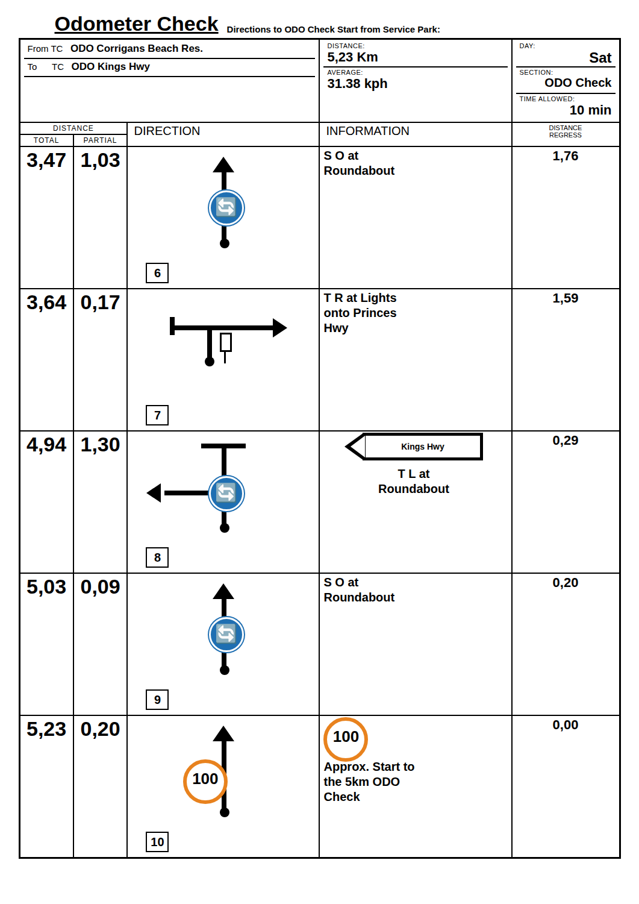Odometer Check
Directions to ODO Check Start from Service Park:
| / From TC ODO Corrigans Beach Res. / / To TC ODO Kings Hwy / | DISTANCE: 5,23 Km AVERAGE: 31.38 kph | DAY: Sat SECTION: ODO Check TIME ALLOWED: 10 min |
| DISTANCE | DIRECTION | INFORMATION | DISTANCE REGRESS |
| TOTAL | PARTIAL |
| 3,47 | 1,03 | 🔄 6 | S O at Roundabout | 1,76 |
| 3,64 | 0,17 | 7 | T R at Lights onto Princes Hwy | 1,59 |
| 4,94 | 1,30 | 🔄 8 | Kings Hwy T L at Roundabout | 0,29 |
| 5,03 | 0,09 | 🔄 9 | S O at Roundabout | 0,20 |
| 5,23 | 0,20 | 100 10 | 100 Approx. Start to the 5km ODO Check | 0,00 |